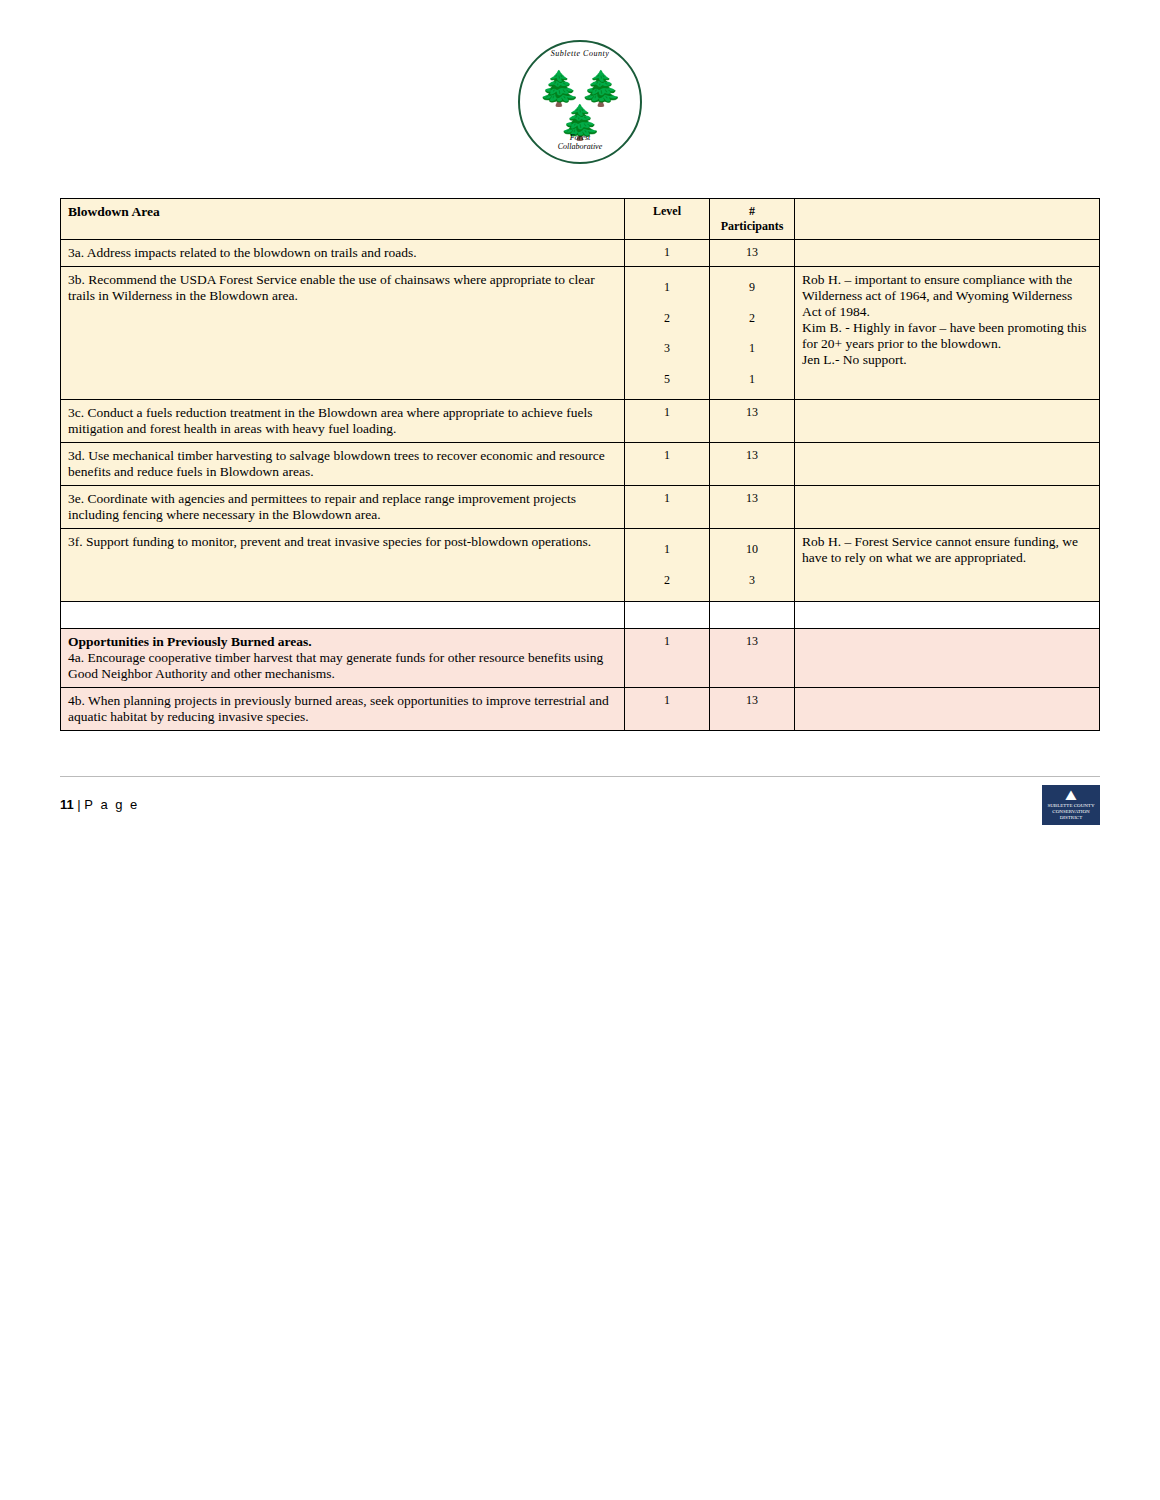Sublette County
🌲🌲🌲
Forest
Collaborative
| Blowdown Area | Level | # Participants | |
| --- | --- | --- | --- |
| 3a. Address impacts related to the blowdown on trails and roads. | 1 | 13 | |
| 3b. Recommend the USDA Forest Service enable the use of chainsaws where appropriate to clear trails in Wilderness in the Blowdown area. | 1 2 3 5 | 9 2 1 1 | Rob H. – important to ensure compliance with the Wilderness act of 1964, and Wyoming Wilderness Act of 1984. Kim B. - Highly in favor – have been promoting this for 20+ years prior to the blowdown. Jen L.- No support. |
| 3c. Conduct a fuels reduction treatment in the Blowdown area where appropriate to achieve fuels mitigation and forest health in areas with heavy fuel loading. | 1 | 13 | |
| 3d. Use mechanical timber harvesting to salvage blowdown trees to recover economic and resource benefits and reduce fuels in Blowdown areas. | 1 | 13 | |
| 3e. Coordinate with agencies and permittees to repair and replace range improvement projects including fencing where necessary in the Blowdown area. | 1 | 13 | |
| 3f. Support funding to monitor, prevent and treat invasive species for post-blowdown operations. | 1 2 | 10 3 | Rob H. – Forest Service cannot ensure funding, we have to rely on what we are appropriated. |
| Opportunities in Previously Burned areas. 4a. Encourage cooperative timber harvest that may generate funds for other resource benefits using Good Neighbor Authority and other mechanisms. | 1 | 13 | |
| 4b. When planning projects in previously burned areas, seek opportunities to improve terrestrial and aquatic habitat by reducing invasive species. | 1 | 13 | |
11 | P a g e
⛰
SUBLETTE COUNTY
CONSERVATION DISTRICT